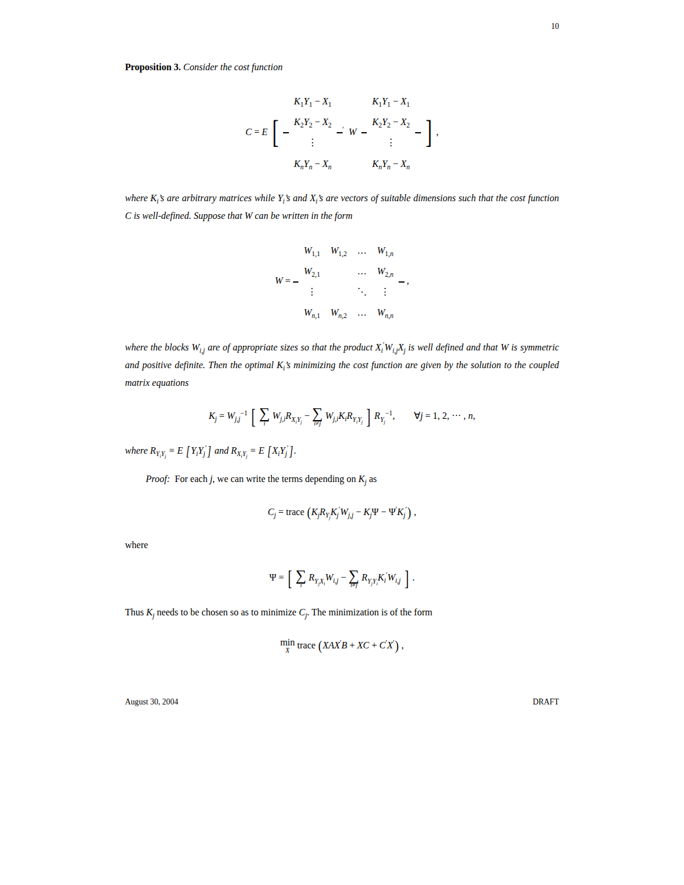10
Proposition 3. Consider the cost function
C = E [
| K 1 Y 1 − X 1 |
| K 2 Y 2 − X 2 |
| ⋮ |
| K n Y n − X n |
′ W
| K 1 Y 1 − X 1 |
| K 2 Y 2 − X 2 |
| ⋮ |
| K n Y n − X n |
] ,
where Ki’s are arbitrary matrices while Yi’s and Xi’s are vectors of suitable dimensions such that the cost function C is well-defined. Suppose that W can be written in the form
W =
| W 1,1 | W 1,2 | … | W 1, n |
| W 2,1 | | … | W 2, n |
| ⋮ | | ⋱ | ⋮ |
| W n ,1 | W n ,2 | … | W n , n |
,
where the blocks Wi,j are of appropriate sizes so that the product Xi′Wi,j Xj is well defined and that W is symmetric and positive definite. Then the optimal Ki’s minimizing the cost function are given by the solution to the coupled matrix equations
Kj = Wj,j−1 [ ∑i Wj,iRXiYj − ∑i≠j Wj,iKi RYiYj ] RYj−1, ∀j = 1, 2, ··· , n,
where RYiYj = E [Yi Yj′] and RXiYj = E [Xi Yj′].
Proof: For each j, we can write the terms depending on Kj as
Cj = trace (Kj RYjKj′Wj,j − Kj Ψ − Ψ′Kj′) ,
where
Ψ = [ ∑i RYjXiWi,j − ∑i≠j RYjYiKi′Wi,j ] .
Thus Kj needs to be chosen so as to minimize Cj. The minimization is of the form
min X trace (XAX′B + XC + C′X′) ,
August 30, 2004 DRAFT